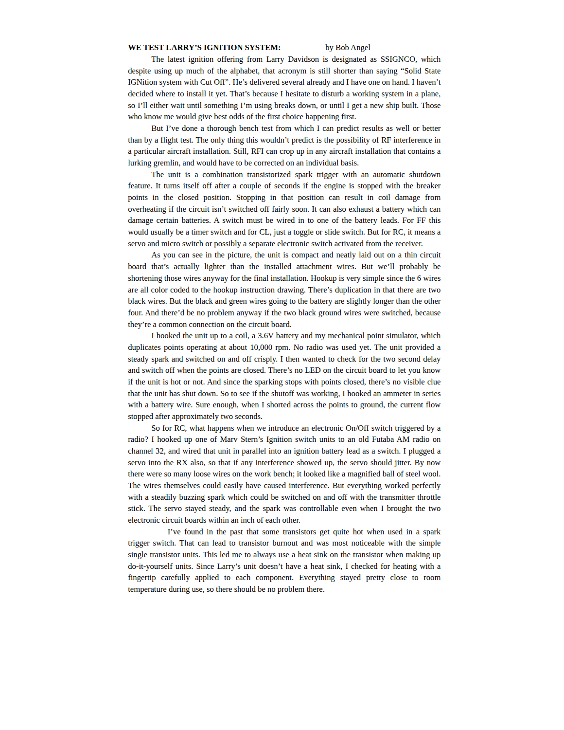WE TEST LARRY’S IGNITION SYSTEM:by Bob Angel
The latest ignition offering from Larry Davidson is designated as SSIGNCO, which despite using up much of the alphabet, that acronym is still shorter than saying “Solid State IGNition system with Cut Off”. He’s delivered several already and I have one on hand. I haven’t decided where to install it yet. That’s because I hesitate to disturb a working system in a plane, so I’ll either wait until something I’m using breaks down, or until I get a new ship built. Those who know me would give best odds of the first choice happening first.
But I’ve done a thorough bench test from which I can predict results as well or better than by a flight test. The only thing this wouldn’t predict is the possibility of RF interference in a particular aircraft installation. Still, RFI can crop up in any aircraft installation that contains a lurking gremlin, and would have to be corrected on an individual basis.
The unit is a combination transistorized spark trigger with an automatic shutdown feature. It turns itself off after a couple of seconds if the engine is stopped with the breaker points in the closed position. Stopping in that position can result in coil damage from overheating if the circuit isn’t switched off fairly soon. It can also exhaust a battery which can damage certain batteries. A switch must be wired in to one of the battery leads. For FF this would usually be a timer switch and for CL, just a toggle or slide switch. But for RC, it means a servo and micro switch or possibly a separate electronic switch activated from the receiver.
As you can see in the picture, the unit is compact and neatly laid out on a thin circuit board that’s actually lighter than the installed attachment wires. But we’ll probably be shortening those wires anyway for the final installation. Hookup is very simple since the 6 wires are all color coded to the hookup instruction drawing. There’s duplication in that there are two black wires. But the black and green wires going to the battery are slightly longer than the other four. And there’d be no problem anyway if the two black ground wires were switched, because they’re a common connection on the circuit board.
I hooked the unit up to a coil, a 3.6V battery and my mechanical point simulator, which duplicates points operating at about 10,000 rpm. No radio was used yet. The unit provided a steady spark and switched on and off crisply. I then wanted to check for the two second delay and switch off when the points are closed. There’s no LED on the circuit board to let you know if the unit is hot or not. And since the sparking stops with points closed, there’s no visible clue that the unit has shut down. So to see if the shutoff was working, I hooked an ammeter in series with a battery wire. Sure enough, when I shorted across the points to ground, the current flow stopped after approximately two seconds.
So for RC, what happens when we introduce an electronic On/Off switch triggered by a radio? I hooked up one of Marv Stern’s Ignition switch units to an old Futaba AM radio on channel 32, and wired that unit in parallel into an ignition battery lead as a switch. I plugged a servo into the RX also, so that if any interference showed up, the servo should jitter. By now there were so many loose wires on the work bench; it looked like a magnified ball of steel wool. The wires themselves could easily have caused interference. But everything worked perfectly with a steadily buzzing spark which could be switched on and off with the transmitter throttle stick. The servo stayed steady, and the spark was controllable even when I brought the two electronic circuit boards within an inch of each other.
I’ve found in the past that some transistors get quite hot when used in a spark trigger switch. That can lead to transistor burnout and was most noticeable with the simple single transistor units. This led me to always use a heat sink on the transistor when making up do-it-yourself units. Since Larry’s unit doesn’t have a heat sink, I checked for heating with a fingertip carefully applied to each component. Everything stayed pretty close to room temperature during use, so there should be no problem there.